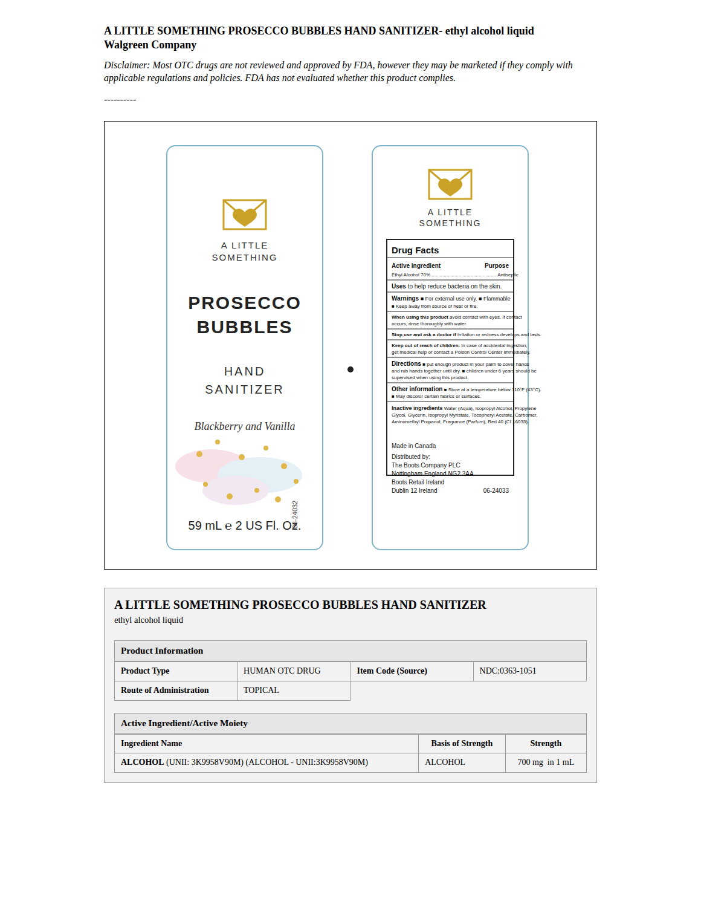A LITTLE SOMETHING PROSECCO BUBBLES HAND SANITIZER- ethyl alcohol liquid
Walgreen Company
Disclaimer: Most OTC drugs are not reviewed and approved by FDA, however they may be marketed if they comply with applicable regulations and policies. FDA has not evaluated whether this product complies.
----------
A LITTLE SOMETHING PROSECCO BUBBLES HAND SANITIZER
ethyl alcohol liquid
Product Information
| Product Type | HUMAN OTC DRUG | Item Code (Source) | NDC:0363-1051 |
| Route of Administration | TOPICAL | | |
Active Ingredient/Active Moiety
| Ingredient Name | Basis of Strength | Strength |
| --- | --- | --- |
| ALCOHOL (UNII: 3K9958V90M) (ALCOHOL - UNII:3K9958V90M) | ALCOHOL | 700 mg in 1 mL |